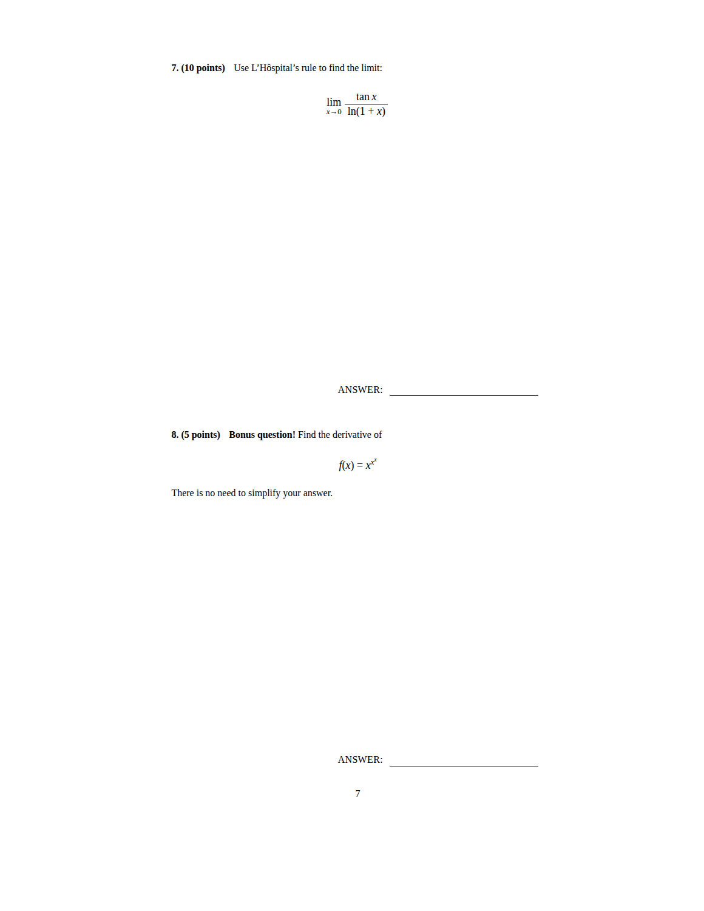7. (10 points) Use L’Hôspital’s rule to find the limit:
lim x→0 tan x ln(1 + x)
ANSWER:
8. (5 points) Bonus question! Find the derivative of
f(x) = xxx
There is no need to simplify your answer.
ANSWER:
7